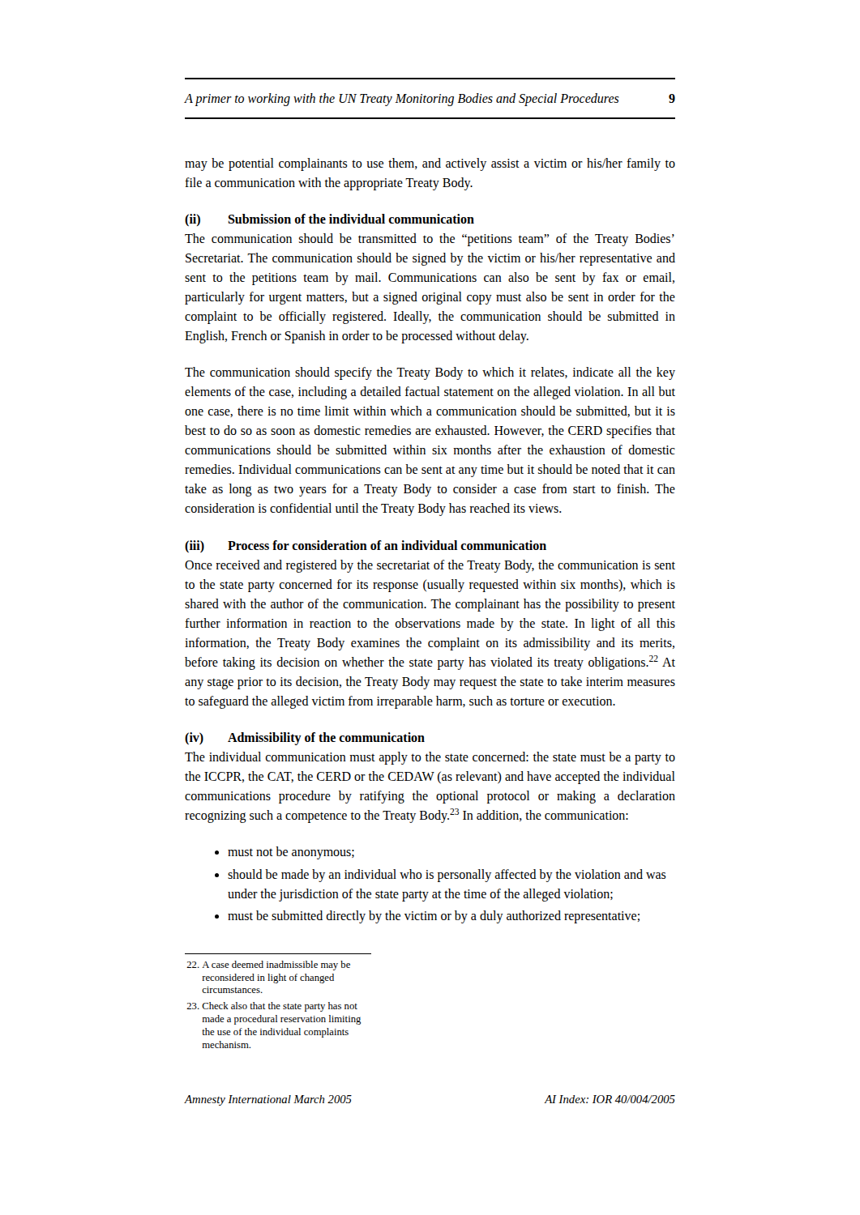A primer to working with the UN Treaty Monitoring Bodies and Special Procedures
9
may be potential complainants to use them, and actively assist a victim or his/her family to file a communication with the appropriate Treaty Body.
(ii) Submission of the individual communication
The communication should be transmitted to the “petitions team” of the Treaty Bodies’ Secretariat. The communication should be signed by the victim or his/her representative and sent to the petitions team by mail. Communications can also be sent by fax or email, particularly for urgent matters, but a signed original copy must also be sent in order for the complaint to be officially registered. Ideally, the communication should be submitted in English, French or Spanish in order to be processed without delay.
The communication should specify the Treaty Body to which it relates, indicate all the key elements of the case, including a detailed factual statement on the alleged violation. In all but one case, there is no time limit within which a communication should be submitted, but it is best to do so as soon as domestic remedies are exhausted. However, the CERD specifies that communications should be submitted within six months after the exhaustion of domestic remedies. Individual communications can be sent at any time but it should be noted that it can take as long as two years for a Treaty Body to consider a case from start to finish. The consideration is confidential until the Treaty Body has reached its views.
(iii) Process for consideration of an individual communication
Once received and registered by the secretariat of the Treaty Body, the communication is sent to the state party concerned for its response (usually requested within six months), which is shared with the author of the communication. The complainant has the possibility to present further information in reaction to the observations made by the state. In light of all this information, the Treaty Body examines the complaint on its admissibility and its merits, before taking its decision on whether the state party has violated its treaty obligations.22 At any stage prior to its decision, the Treaty Body may request the state to take interim measures to safeguard the alleged victim from irreparable harm, such as torture or execution.
(iv) Admissibility of the communication
The individual communication must apply to the state concerned: the state must be a party to the ICCPR, the CAT, the CERD or the CEDAW (as relevant) and have accepted the individual communications procedure by ratifying the optional protocol or making a declaration recognizing such a competence to the Treaty Body.23 In addition, the communication:
must not be anonymous;
should be made by an individual who is personally affected by the violation and was under the jurisdiction of the state party at the time of the alleged violation;
must be submitted directly by the victim or by a duly authorized representative;
A case deemed inadmissible may be reconsidered in light of changed circumstances.
Check also that the state party has not made a procedural reservation limiting the use of the individual complaints mechanism.
Amnesty International March 2005
AI Index: IOR 40/004/2005